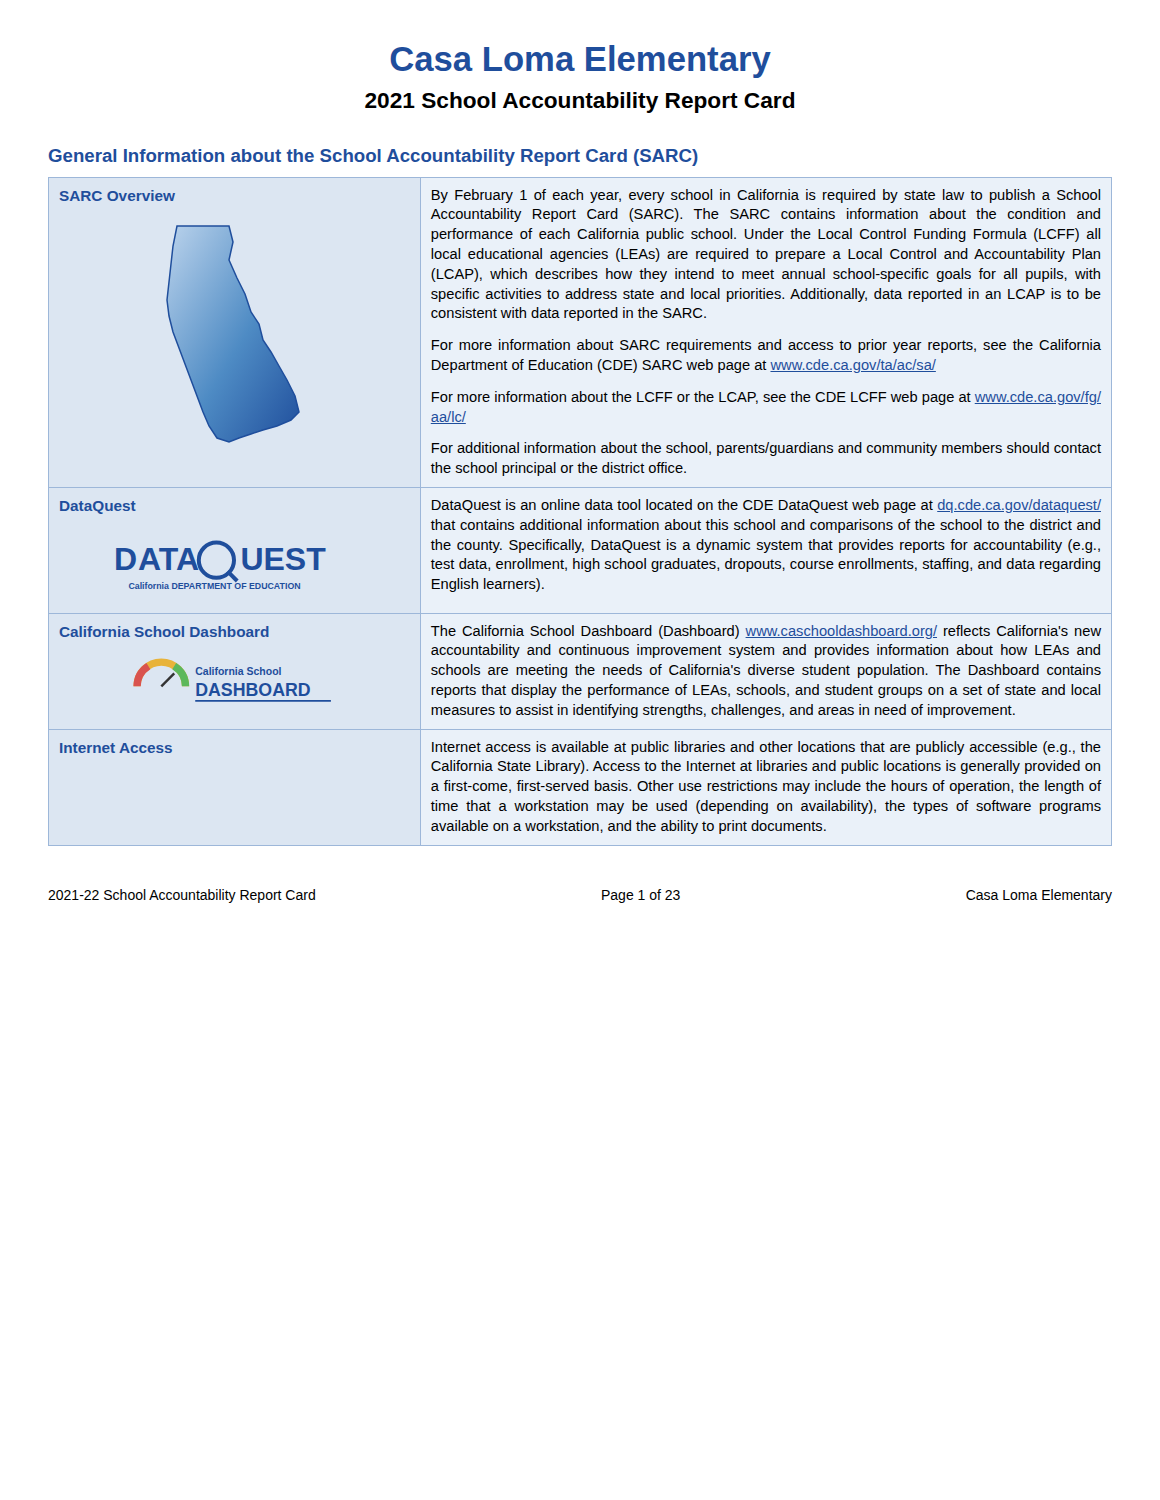Casa Loma Elementary
2021 School Accountability Report Card
General Information about the School Accountability Report Card (SARC)
| SARC Overview | By February 1 of each year, every school in California is required by state law to publish a School Accountability Report Card (SARC). The SARC contains information about the condition and performance of each California public school. Under the Local Control Funding Formula (LCFF) all local educational agencies (LEAs) are required to prepare a Local Control and Accountability Plan (LCAP), which describes how they intend to meet annual school-specific goals for all pupils, with specific activities to address state and local priorities. Additionally, data reported in an LCAP is to be consistent with data reported in the SARC. For more information about SARC requirements and access to prior year reports, see the California Department of Education (CDE) SARC web page at www.cde.ca.gov/ta/ac/sa/ For more information about the LCFF or the LCAP, see the CDE LCFF web page at www.cde.ca.gov/fg/aa/lc/ For additional information about the school, parents/guardians and community members should contact the school principal or the district office. |
| DataQuest D ATA UEST California DEPARTMENT OF EDUCATION | DataQuest is an online data tool located on the CDE DataQuest web page at dq.cde.ca.gov/dataquest/ that contains additional information about this school and comparisons of the school to the district and the county. Specifically, DataQuest is a dynamic system that provides reports for accountability (e.g., test data, enrollment, high school graduates, dropouts, course enrollments, staffing, and data regarding English learners). |
| California School Dashboard California School DASHBOARD | The California School Dashboard (Dashboard) www.caschooldashboard.org/ reflects California's new accountability and continuous improvement system and provides information about how LEAs and schools are meeting the needs of California's diverse student population. The Dashboard contains reports that display the performance of LEAs, schools, and student groups on a set of state and local measures to assist in identifying strengths, challenges, and areas in need of improvement. |
| Internet Access | Internet access is available at public libraries and other locations that are publicly accessible (e.g., the California State Library). Access to the Internet at libraries and public locations is generally provided on a first-come, first-served basis. Other use restrictions may include the hours of operation, the length of time that a workstation may be used (depending on availability), the types of software programs available on a workstation, and the ability to print documents. |
2021-22 School Accountability Report Card Page 1 of 23 Casa Loma Elementary